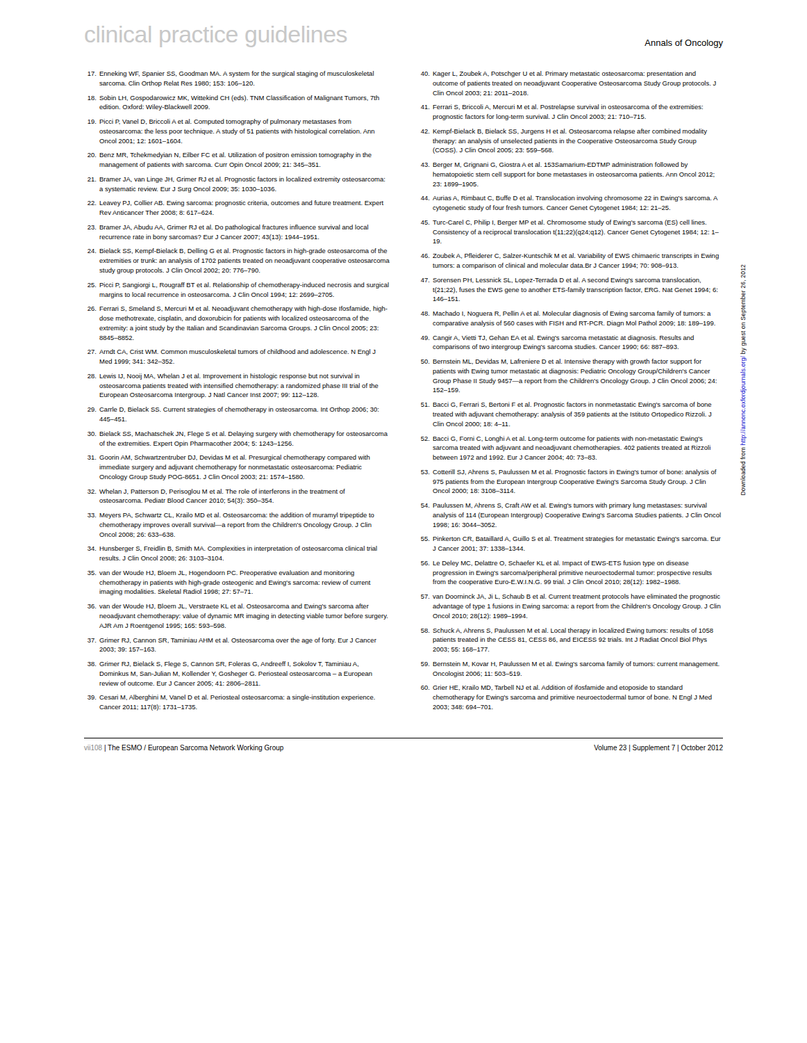clinical practice guidelines
Annals of Oncology
17. Enneking WF, Spanier SS, Goodman MA. A system for the surgical staging of musculoskeletal sarcoma. Clin Orthop Relat Res 1980; 153: 106–120.
18. Sobin LH, Gospodarowicz MK, Wittekind CH (eds). TNM Classification of Malignant Tumors, 7th edition. Oxford: Wiley-Blackwell 2009.
19. Picci P, Vanel D, Briccoli A et al. Computed tomography of pulmonary metastases from osteosarcoma: the less poor technique. A study of 51 patients with histological correlation. Ann Oncol 2001; 12: 1601–1604.
20. Benz MR, Tchekmedyian N, Eilber FC et al. Utilization of positron emission tomography in the management of patients with sarcoma. Curr Opin Oncol 2009; 21: 345–351.
21. Bramer JA, van Linge JH, Grimer RJ et al. Prognostic factors in localized extremity osteosarcoma: a systematic review. Eur J Surg Oncol 2009; 35: 1030–1036.
22. Leavey PJ, Collier AB. Ewing sarcoma: prognostic criteria, outcomes and future treatment. Expert Rev Anticancer Ther 2008; 8: 617–624.
23. Bramer JA, Abudu AA, Grimer RJ et al. Do pathological fractures influence survival and local recurrence rate in bony sarcomas? Eur J Cancer 2007; 43(13): 1944–1951.
24. Bielack SS, Kempf-Bielack B, Delling G et al. Prognostic factors in high-grade osteosarcoma of the extremities or trunk: an analysis of 1702 patients treated on neoadjuvant cooperative osteosarcoma study group protocols. J Clin Oncol 2002; 20: 776–790.
25. Picci P, Sangiorgi L, Rougraff BT et al. Relationship of chemotherapy-induced necrosis and surgical margins to local recurrence in osteosarcoma. J Clin Oncol 1994; 12: 2699–2705.
26. Ferrari S, Smeland S, Mercuri M et al. Neoadjuvant chemotherapy with high-dose Ifosfamide, high-dose methotrexate, cisplatin, and doxorubicin for patients with localized osteosarcoma of the extremity: a joint study by the Italian and Scandinavian Sarcoma Groups. J Clin Oncol 2005; 23: 8845–8852.
27. Arndt CA, Crist WM. Common musculoskeletal tumors of childhood and adolescence. N Engl J Med 1999; 341: 342–352.
28. Lewis IJ, Nooij MA, Whelan J et al. Improvement in histologic response but not survival in osteosarcoma patients treated with intensified chemotherapy: a randomized phase III trial of the European Osteosarcoma Intergroup. J Natl Cancer Inst 2007; 99: 112–128.
29. Carrle D, Bielack SS. Current strategies of chemotherapy in osteosarcoma. Int Orthop 2006; 30: 445–451.
30. Bielack SS, Machatschek JN, Flege S et al. Delaying surgery with chemotherapy for osteosarcoma of the extremities. Expert Opin Pharmacother 2004; 5: 1243–1256.
31. Goorin AM, Schwartzentruber DJ, Devidas M et al. Presurgical chemotherapy compared with immediate surgery and adjuvant chemotherapy for nonmetastatic osteosarcoma: Pediatric Oncology Group Study POG-8651. J Clin Oncol 2003; 21: 1574–1580.
32. Whelan J, Patterson D, Perisoglou M et al. The role of interferons in the treatment of osteosarcoma. Pediatr Blood Cancer 2010; 54(3): 350–354.
33. Meyers PA, Schwartz CL, Krailo MD et al. Osteosarcoma: the addition of muramyl tripeptide to chemotherapy improves overall survival—a report from the Children's Oncology Group. J Clin Oncol 2008; 26: 633–638.
34. Hunsberger S, Freidlin B, Smith MA. Complexities in interpretation of osteosarcoma clinical trial results. J Clin Oncol 2008; 26: 3103–3104.
35. van der Woude HJ, Bloem JL, Hogendoorn PC. Preoperative evaluation and monitoring chemotherapy in patients with high-grade osteogenic and Ewing's sarcoma: review of current imaging modalities. Skeletal Radiol 1998; 27: 57–71.
36. van der Woude HJ, Bloem JL, Verstraete KL et al. Osteosarcoma and Ewing's sarcoma after neoadjuvant chemotherapy: value of dynamic MR imaging in detecting viable tumor before surgery. AJR Am J Roentgenol 1995; 165: 593–598.
37. Grimer RJ, Cannon SR, Taminiau AHM et al. Osteosarcoma over the age of forty. Eur J Cancer 2003; 39: 157–163.
38. Grimer RJ, Bielack S, Flege S, Cannon SR, Foleras G, Andreeff I, Sokolov T, Taminiau A, Dominkus M, San-Julian M, Kollender Y, Gosheger G. Periosteal osteosarcoma – a European review of outcome. Eur J Cancer 2005; 41: 2806–2811.
39. Cesari M, Alberghini M, Vanel D et al. Periosteal osteosarcoma: a single-institution experience. Cancer 2011; 117(8): 1731–1735.
40. Kager L, Zoubek A, Potschger U et al. Primary metastatic osteosarcoma: presentation and outcome of patients treated on neoadjuvant Cooperative Osteosarcoma Study Group protocols. J Clin Oncol 2003; 21: 2011–2018.
41. Ferrari S, Briccoli A, Mercuri M et al. Postrelapse survival in osteosarcoma of the extremities: prognostic factors for long-term survival. J Clin Oncol 2003; 21: 710–715.
42. Kempf-Bielack B, Bielack SS, Jurgens H et al. Osteosarcoma relapse after combined modality therapy: an analysis of unselected patients in the Cooperative Osteosarcoma Study Group (COSS). J Clin Oncol 2005; 23: 559–568.
43. Berger M, Grignani G, Giostra A et al. 153Samarium-EDTMP administration followed by hematopoietic stem cell support for bone metastases in osteosarcoma patients. Ann Oncol 2012; 23: 1899–1905.
44. Aurias A, Rimbaut C, Buffe D et al. Translocation involving chromosome 22 in Ewing's sarcoma. A cytogenetic study of four fresh tumors. Cancer Genet Cytogenet 1984; 12: 21–25.
45. Turc-Carel C, Philip I, Berger MP et al. Chromosome study of Ewing's sarcoma (ES) cell lines. Consistency of a reciprocal translocation t(11;22)(q24;q12). Cancer Genet Cytogenet 1984; 12: 1–19.
46. Zoubek A, Pfleiderer C, Salzer-Kuntschik M et al. Variability of EWS chimaeric transcripts in Ewing tumors: a comparison of clinical and molecular data.Br J Cancer 1994; 70: 908–913.
47. Sorensen PH, Lessnick SL, Lopez-Terrada D et al. A second Ewing's sarcoma translocation, t(21;22), fuses the EWS gene to another ETS-family transcription factor, ERG. Nat Genet 1994; 6: 146–151.
48. Machado I, Noguera R, Pellin A et al. Molecular diagnosis of Ewing sarcoma family of tumors: a comparative analysis of 560 cases with FISH and RT-PCR. Diagn Mol Pathol 2009; 18: 189–199.
49. Cangir A, Vietti TJ, Gehan EA et al. Ewing's sarcoma metastatic at diagnosis. Results and comparisons of two intergroup Ewing's sarcoma studies. Cancer 1990; 66: 887–893.
50. Bernstein ML, Devidas M, Lafreniere D et al. Intensive therapy with growth factor support for patients with Ewing tumor metastatic at diagnosis: Pediatric Oncology Group/Children's Cancer Group Phase II Study 9457—a report from the Children's Oncology Group. J Clin Oncol 2006; 24: 152–159.
51. Bacci G, Ferrari S, Bertoni F et al. Prognostic factors in nonmetastatic Ewing's sarcoma of bone treated with adjuvant chemotherapy: analysis of 359 patients at the Istituto Ortopedico Rizzoli. J Clin Oncol 2000; 18: 4–11.
52. Bacci G, Forni C, Longhi A et al. Long-term outcome for patients with non-metastatic Ewing's sarcoma treated with adjuvant and neoadjuvant chemotherapies. 402 patients treated at Rizzoli between 1972 and 1992. Eur J Cancer 2004; 40: 73–83.
53. Cotterill SJ, Ahrens S, Paulussen M et al. Prognostic factors in Ewing's tumor of bone: analysis of 975 patients from the European Intergroup Cooperative Ewing's Sarcoma Study Group. J Clin Oncol 2000; 18: 3108–3114.
54. Paulussen M, Ahrens S, Craft AW et al. Ewing's tumors with primary lung metastases: survival analysis of 114 (European Intergroup) Cooperative Ewing's Sarcoma Studies patients. J Clin Oncol 1998; 16: 3044–3052.
55. Pinkerton CR, Bataillard A, Guillo S et al. Treatment strategies for metastatic Ewing's sarcoma. Eur J Cancer 2001; 37: 1338–1344.
56. Le Deley MC, Delattre O, Schaefer KL et al. Impact of EWS-ETS fusion type on disease progression in Ewing's sarcoma/peripheral primitive neuroectodermal tumor: prospective results from the cooperative Euro-E.W.I.N.G. 99 trial. J Clin Oncol 2010; 28(12): 1982–1988.
57. van Doorninck JA, Ji L, Schaub B et al. Current treatment protocols have eliminated the prognostic advantage of type 1 fusions in Ewing sarcoma: a report from the Children's Oncology Group. J Clin Oncol 2010; 28(12): 1989–1994.
58. Schuck A, Ahrens S, Paulussen M et al. Local therapy in localized Ewing tumors: results of 1058 patients treated in the CESS 81, CESS 86, and EICESS 92 trials. Int J Radiat Oncol Biol Phys 2003; 55: 168–177.
59. Bernstein M, Kovar H, Paulussen M et al. Ewing's sarcoma family of tumors: current management. Oncologist 2006; 11: 503–519.
60. Grier HE, Krailo MD, Tarbell NJ et al. Addition of ifosfamide and etoposide to standard chemotherapy for Ewing's sarcoma and primitive neuroectodermal tumor of bone. N Engl J Med 2003; 348: 694–701.
Downloaded from http://annonc.oxfordjournals.org/ by guest on September 26, 2012
vii108 | The ESMO / European Sarcoma Network Working Group
Volume 23 | Supplement 7 | October 2012